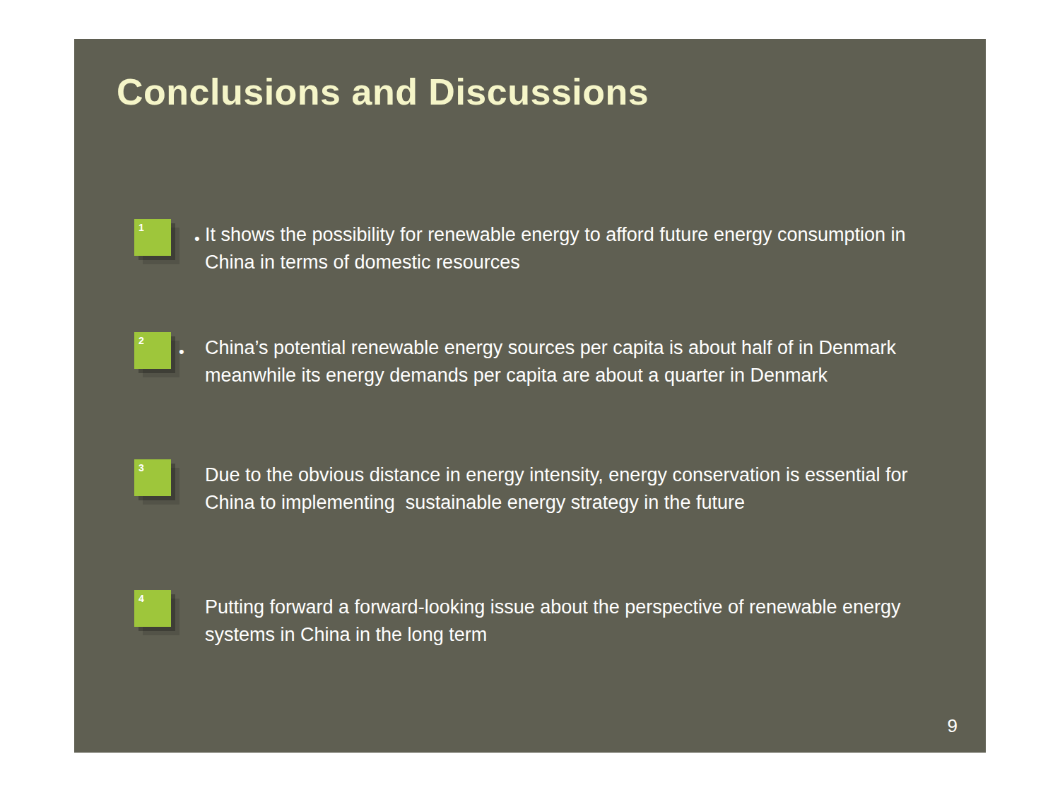Conclusions and Discussions
1
•
It shows the possibility for renewable energy to afford future energy consumption in China in terms of domestic resources
2
•
China’s potential renewable energy sources per capita is about half of in Denmark meanwhile its energy demands per capita are about a quarter in Denmark
3
Due to the obvious distance in energy intensity, energy conservation is essential for China to implementing sustainable energy strategy in the future
4
Putting forward a forward-looking issue about the perspective of renewable energy systems in China in the long term
9